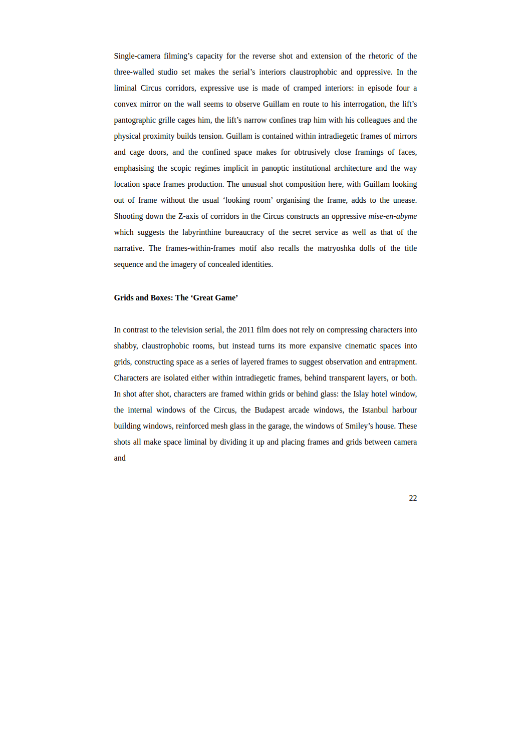Single-camera filming’s capacity for the reverse shot and extension of the rhetoric of the three-walled studio set makes the serial’s interiors claustrophobic and oppressive. In the liminal Circus corridors, expressive use is made of cramped interiors: in episode four a convex mirror on the wall seems to observe Guillam en route to his interrogation, the lift’s pantographic grille cages him, the lift’s narrow confines trap him with his colleagues and the physical proximity builds tension. Guillam is contained within intradiegetic frames of mirrors and cage doors, and the confined space makes for obtrusively close framings of faces, emphasising the scopic regimes implicit in panoptic institutional architecture and the way location space frames production. The unusual shot composition here, with Guillam looking out of frame without the usual ‘looking room’ organising the frame, adds to the unease. Shooting down the Z-axis of corridors in the Circus constructs an oppressive mise-en-abyme which suggests the labyrinthine bureaucracy of the secret service as well as that of the narrative. The frames-within-frames motif also recalls the matryoshka dolls of the title sequence and the imagery of concealed identities.
Grids and Boxes: The ‘Great Game’
In contrast to the television serial, the 2011 film does not rely on compressing characters into shabby, claustrophobic rooms, but instead turns its more expansive cinematic spaces into grids, constructing space as a series of layered frames to suggest observation and entrapment. Characters are isolated either within intradiegetic frames, behind transparent layers, or both. In shot after shot, characters are framed within grids or behind glass: the Islay hotel window, the internal windows of the Circus, the Budapest arcade windows, the Istanbul harbour building windows, reinforced mesh glass in the garage, the windows of Smiley’s house. These shots all make space liminal by dividing it up and placing frames and grids between camera and
22